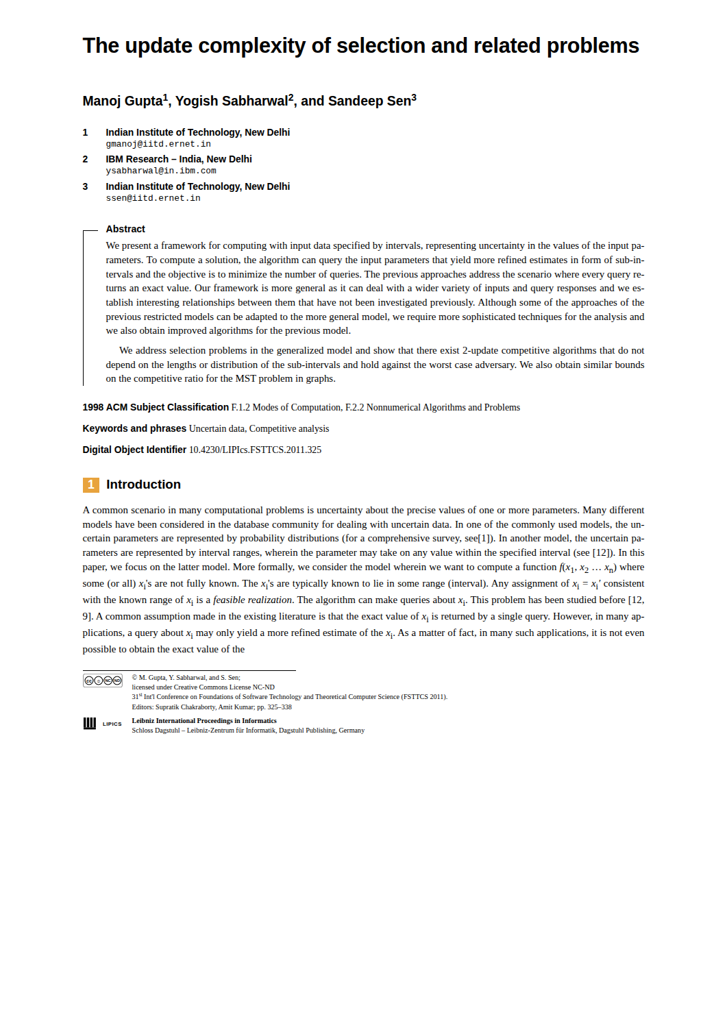The update complexity of selection and related problems
Manoj Gupta1, Yogish Sabharwal2, and Sandeep Sen3
1 Indian Institute of Technology, New Delhi gmanoj@iitd.ernet.in
2 IBM Research – India, New Delhi ysabharwal@in.ibm.com
3 Indian Institute of Technology, New Delhi ssen@iitd.ernet.in
Abstract
We present a framework for computing with input data specified by intervals, representing uncertainty in the values of the input parameters. To compute a solution, the algorithm can query the input parameters that yield more refined estimates in form of sub-intervals and the objective is to minimize the number of queries. The previous approaches address the scenario where every query returns an exact value. Our framework is more general as it can deal with a wider variety of inputs and query responses and we establish interesting relationships between them that have not been investigated previously. Although some of the approaches of the previous restricted models can be adapted to the more general model, we require more sophisticated techniques for the analysis and we also obtain improved algorithms for the previous model.
We address selection problems in the generalized model and show that there exist 2-update competitive algorithms that do not depend on the lengths or distribution of the sub-intervals and hold against the worst case adversary. We also obtain similar bounds on the competitive ratio for the MST problem in graphs.
1998 ACM Subject Classification F.1.2 Modes of Computation, F.2.2 Nonnumerical Algorithms and Problems
Keywords and phrases Uncertain data, Competitive analysis
Digital Object Identifier 10.4230/LIPIcs.FSTTCS.2011.325
1 Introduction
A common scenario in many computational problems is uncertainty about the precise values of one or more parameters. Many different models have been considered in the database community for dealing with uncertain data. In one of the commonly used models, the uncertain parameters are represented by probability distributions (for a comprehensive survey, see[1]). In another model, the uncertain parameters are represented by interval ranges, wherein the parameter may take on any value within the specified interval (see [12]). In this paper, we focus on the latter model. More formally, we consider the model wherein we want to compute a function f(x1, x2 … xn) where some (or all) xi's are not fully known. The xi's are typically known to lie in some range (interval). Any assignment of xi = xi′ consistent with the known range of xi is a feasible realization. The algorithm can make queries about xi. This problem has been studied before [12, 9]. A common assumption made in the existing literature is that the exact value of xi is returned by a single query. However, in many applications, a query about xi may only yield a more refined estimate of the xi. As a matter of fact, in many such applications, it is not even possible to obtain the exact value of the
cc ☺ NC ND
© M. Gupta, Y. Sabharwal, and S. Sen;
licensed under Creative Commons License NC-ND
31st Int'l Conference on Foundations of Software Technology and Theoretical Computer Science (FSTTCS 2011).
Editors: Supratik Chakraborty, Amit Kumar; pp. 325–338
LIPICS
Leibniz International Proceedings in Informatics
Schloss Dagstuhl – Leibniz-Zentrum für Informatik, Dagstuhl Publishing, Germany